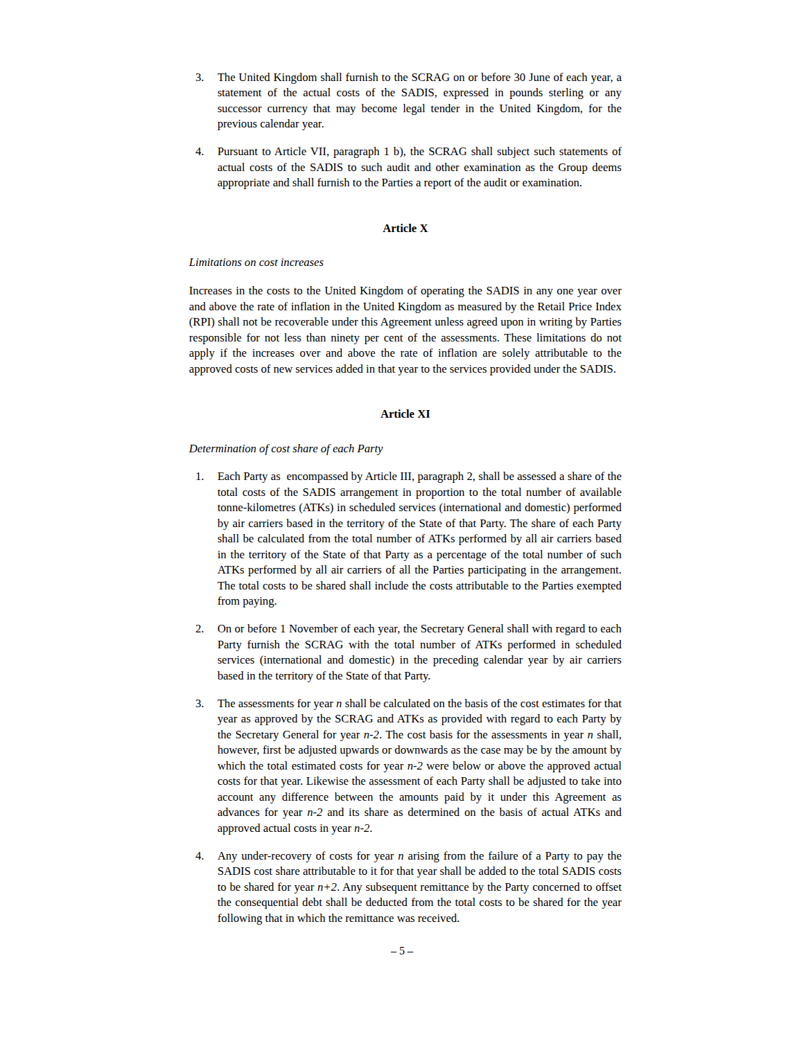3. The United Kingdom shall furnish to the SCRAG on or before 30 June of each year, a statement of the actual costs of the SADIS, expressed in pounds sterling or any successor currency that may become legal tender in the United Kingdom, for the previous calendar year.
4. Pursuant to Article VII, paragraph 1 b), the SCRAG shall subject such statements of actual costs of the SADIS to such audit and other examination as the Group deems appropriate and shall furnish to the Parties a report of the audit or examination.
Article X
Limitations on cost increases
Increases in the costs to the United Kingdom of operating the SADIS in any one year over and above the rate of inflation in the United Kingdom as measured by the Retail Price Index (RPI) shall not be recoverable under this Agreement unless agreed upon in writing by Parties responsible for not less than ninety per cent of the assessments. These limitations do not apply if the increases over and above the rate of inflation are solely attributable to the approved costs of new services added in that year to the services provided under the SADIS.
Article XI
Determination of cost share of each Party
1. Each Party as encompassed by Article III, paragraph 2, shall be assessed a share of the total costs of the SADIS arrangement in proportion to the total number of available tonne-kilometres (ATKs) in scheduled services (international and domestic) performed by air carriers based in the territory of the State of that Party. The share of each Party shall be calculated from the total number of ATKs performed by all air carriers based in the territory of the State of that Party as a percentage of the total number of such ATKs performed by all air carriers of all the Parties participating in the arrangement. The total costs to be shared shall include the costs attributable to the Parties exempted from paying.
2. On or before 1 November of each year, the Secretary General shall with regard to each Party furnish the SCRAG with the total number of ATKs performed in scheduled services (international and domestic) in the preceding calendar year by air carriers based in the territory of the State of that Party.
3. The assessments for year n shall be calculated on the basis of the cost estimates for that year as approved by the SCRAG and ATKs as provided with regard to each Party by the Secretary General for year n-2. The cost basis for the assessments in year n shall, however, first be adjusted upwards or downwards as the case may be by the amount by which the total estimated costs for year n-2 were below or above the approved actual costs for that year. Likewise the assessment of each Party shall be adjusted to take into account any difference between the amounts paid by it under this Agreement as advances for year n-2 and its share as determined on the basis of actual ATKs and approved actual costs in year n-2.
4. Any under-recovery of costs for year n arising from the failure of a Party to pay the SADIS cost share attributable to it for that year shall be added to the total SADIS costs to be shared for year n+2. Any subsequent remittance by the Party concerned to offset the consequential debt shall be deducted from the total costs to be shared for the year following that in which the remittance was received.
– 5 –